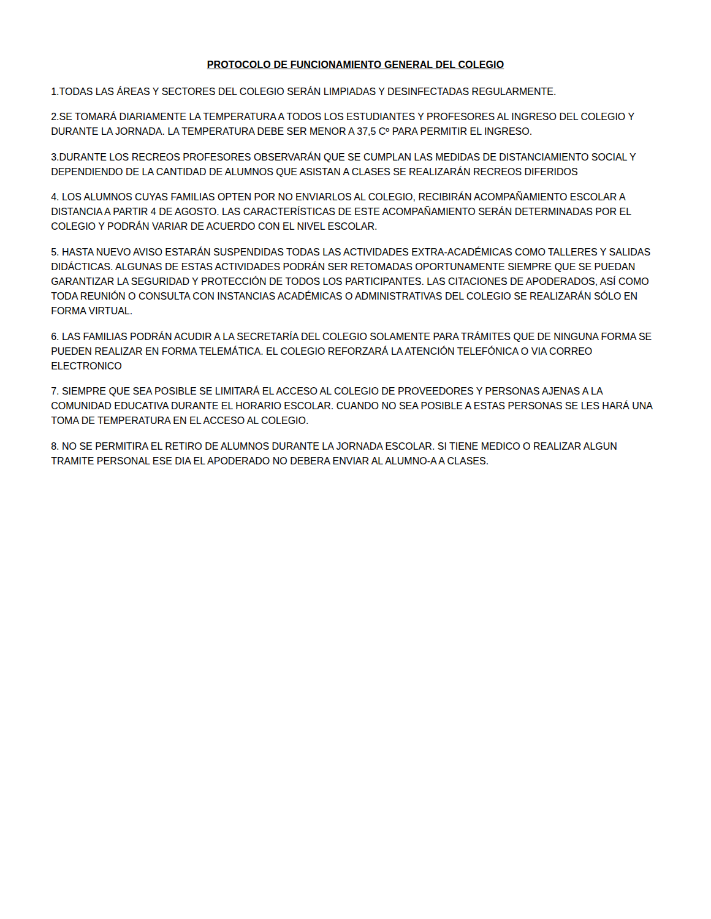PROTOCOLO DE FUNCIONAMIENTO GENERAL DEL COLEGIO
1.TODAS LAS ÁREAS Y SECTORES DEL COLEGIO SERÁN LIMPIADAS Y DESINFECTADAS REGULARMENTE.
2.SE TOMARÁ DIARIAMENTE LA TEMPERATURA A TODOS LOS ESTUDIANTES Y PROFESORES AL INGRESO DEL COLEGIO Y DURANTE LA JORNADA. LA TEMPERATURA DEBE SER MENOR A 37,5 Cº PARA PERMITIR EL INGRESO.
3.DURANTE LOS RECREOS PROFESORES OBSERVARÁN QUE SE CUMPLAN LAS MEDIDAS DE DISTANCIAMIENTO SOCIAL Y DEPENDIENDO DE LA CANTIDAD DE ALUMNOS QUE ASISTAN A CLASES SE REALIZARÁN RECREOS DIFERIDOS
4. LOS ALUMNOS CUYAS FAMILIAS OPTEN POR NO ENVIARLOS AL COLEGIO, RECIBIRÁN ACOMPAÑAMIENTO ESCOLAR A DISTANCIA A PARTIR 4 DE AGOSTO. LAS CARACTERÍSTICAS DE ESTE ACOMPAÑAMIENTO SERÁN DETERMINADAS POR EL COLEGIO Y PODRÁN VARIAR DE ACUERDO CON EL NIVEL ESCOLAR.
5. HASTA NUEVO AVISO ESTARÁN SUSPENDIDAS TODAS LAS ACTIVIDADES EXTRA-ACADÉMICAS COMO TALLERES Y SALIDAS DIDÁCTICAS. ALGUNAS DE ESTAS ACTIVIDADES PODRÁN SER RETOMADAS OPORTUNAMENTE SIEMPRE QUE SE PUEDAN GARANTIZAR LA SEGURIDAD Y PROTECCIÓN DE TODOS LOS PARTICIPANTES. LAS CITACIONES DE APODERADOS, ASÍ COMO TODA REUNIÓN O CONSULTA CON INSTANCIAS ACADÉMICAS O ADMINISTRATIVAS DEL COLEGIO SE REALIZARÁN SÓLO EN FORMA VIRTUAL.
6. LAS FAMILIAS PODRÁN ACUDIR A LA SECRETARÍA DEL COLEGIO SOLAMENTE PARA TRÁMITES QUE DE NINGUNA FORMA SE PUEDEN REALIZAR EN FORMA TELEMÁTICA. EL COLEGIO REFORZARÁ LA ATENCIÓN TELEFÓNICA O VIA CORREO ELECTRONICO
7. SIEMPRE QUE SEA POSIBLE SE LIMITARÁ EL ACCESO AL COLEGIO DE PROVEEDORES Y PERSONAS AJENAS A LA COMUNIDAD EDUCATIVA DURANTE EL HORARIO ESCOLAR. CUANDO NO SEA POSIBLE A ESTAS PERSONAS SE LES HARÁ UNA TOMA DE TEMPERATURA EN EL ACCESO AL COLEGIO.
8. NO SE PERMITIRA EL RETIRO DE ALUMNOS DURANTE LA JORNADA ESCOLAR. SI TIENE MEDICO O REALIZAR ALGUN TRAMITE PERSONAL ESE DIA EL APODERADO NO DEBERA ENVIAR AL ALUMNO-A A CLASES.